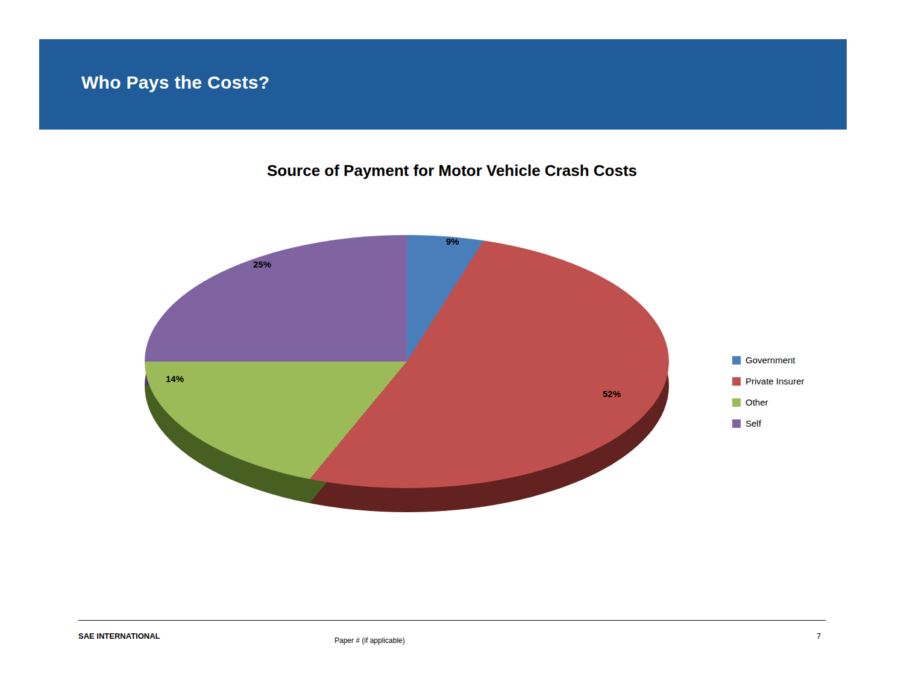Who Pays the Costs?
Source of Payment for Motor Vehicle Crash Costs
9% 25% 14% 52%
Government
Private Insurer
Other
Self
SAE INTERNATIONAL
Paper # (if applicable)
7